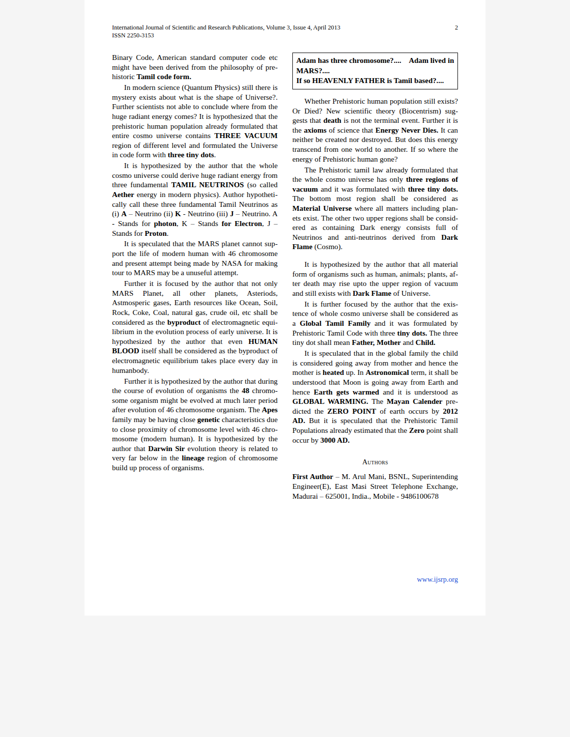2
International Journal of Scientific and Research Publications, Volume 3, Issue 4, April 2013
ISSN 2250-3153
Binary Code, American standard computer code etc might have been derived from the philosophy of prehistoric Tamil code form.
In modern science (Quantum Physics) still there is mystery exists about what is the shape of Universe?. Further scientists not able to conclude where from the huge radiant energy comes? It is hypothesized that the prehistoric human population already formulated that entire cosmo universe contains THREE VACUUM region of different level and formulated the Universe in code form with three tiny dots.
It is hypothesized by the author that the whole cosmo universe could derive huge radiant energy from three fundamental TAMIL NEUTRINOS (so called Aether energy in modern physics). Author hypothetically call these three fundamental Tamil Neutrinos as (i) A – Neutrino (ii) K - Neutrino (iii) J – Neutrino. A - Stands for photon, K – Stands for Electron, J – Stands for Proton.
It is speculated that the MARS planet cannot support the life of modern human with 46 chromosome and present attempt being made by NASA for making tour to MARS may be a unuseful attempt.
Further it is focused by the author that not only MARS Planet, all other planets, Asteriods, Astmosperic gases, Earth resources like Ocean, Soil, Rock, Coke, Coal, natural gas, crude oil, etc shall be considered as the byproduct of electromagnetic equilibrium in the evolution process of early universe. It is hypothesized by the author that even HUMAN BLOOD itself shall be considered as the byproduct of electromagnetic equilibrium takes place every day in humanbody.
Further it is hypothesized by the author that during the course of evolution of organisms the 48 chromosome organism might be evolved at much later period after evolution of 46 chromosome organism. The Apes family may be having close genetic characteristics due to close proximity of chromosome level with 46 chromosome (modern human). It is hypothesized by the author that Darwin Sir evolution theory is related to very far below in the lineage region of chromosome build up process of organisms.
Adam has three chromosome?.... Adam lived in MARS?.... If so HEAVENLY FATHER is Tamil based?....
Whether Prehistoric human population still exists? Or Died? New scientific theory (Biocentrism) suggests that death is not the terminal event. Further it is the axioms of science that Energy Never Dies. It can neither be created nor destroyed. But does this energy transcend from one world to another. If so where the energy of Prehistoric human gone?
The Prehistoric tamil law already formulated that the whole cosmo universe has only three regions of vacuum and it was formulated with three tiny dots. The bottom most region shall be considered as Material Universe where all matters including planets exist. The other two upper regions shall be considered as containing Dark energy consists full of Neutrinos and anti-neutrinos derived from Dark Flame (Cosmo).
It is hypothesized by the author that all material form of organisms such as human, animals; plants, after death may rise upto the upper region of vacuum and still exists with Dark Flame of Universe.
It is further focused by the author that the existence of whole cosmo universe shall be considered as a Global Tamil Family and it was formulated by Prehistoric Tamil Code with three tiny dots. The three tiny dot shall mean Father, Mother and Child.
It is speculated that in the global family the child is considered going away from mother and hence the mother is heated up. In Astronomical term, it shall be understood that Moon is going away from Earth and hence Earth gets warmed and it is understood as GLOBAL WARMING. The Mayan Calender predicted the ZERO POINT of earth occurs by 2012 AD. But it is speculated that the Prehistoric Tamil Populations already estimated that the Zero point shall occur by 3000 AD.
Authors
First Author – M. Arul Mani, BSNL, Superintending Engineer(E), East Masi Street Telephone Exchange, Madurai – 625001, India., Mobile - 9486100678
www.ijsrp.org